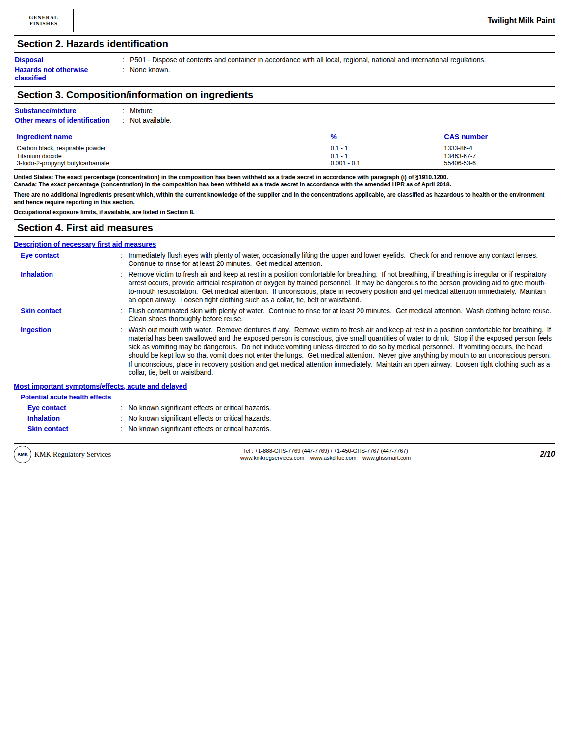GENERAL FINISHES
Twilight Milk Paint
Section 2. Hazards identification
| Disposal | : | P501 - Dispose of contents and container in accordance with all local, regional, national and international regulations. |
| Hazards not otherwise classified | : | None known. |
Section 3. Composition/information on ingredients
| Substance/mixture | : | Mixture |
| Other means of identification | : | Not available. |
| Ingredient name | % | CAS number |
| --- | --- | --- |
| Carbon black, respirable powder | 0.1 - 1 | 1333-86-4 |
| Titanium dioxide | 0.1 - 1 | 13463-67-7 |
| 3-Iodo-2-propynyl butylcarbamate | 0.001 - 0.1 | 55406-53-6 |
United States: The exact percentage (concentration) in the composition has been withheld as a trade secret in accordance with paragraph (i) of §1910.1200.
Canada: The exact percentage (concentration) in the composition has been withheld as a trade secret in accordance with the amended HPR as of April 2018.
There are no additional ingredients present which, within the current knowledge of the supplier and in the concentrations applicable, are classified as hazardous to health or the environment and hence require reporting in this section.
Occupational exposure limits, if available, are listed in Section 8.
Section 4. First aid measures
Description of necessary first aid measures
| Eye contact | : | Immediately flush eyes with plenty of water, occasionally lifting the upper and lower eyelids. Check for and remove any contact lenses. Continue to rinse for at least 20 minutes. Get medical attention. |
| Inhalation | : | Remove victim to fresh air and keep at rest in a position comfortable for breathing. If not breathing, if breathing is irregular or if respiratory arrest occurs, provide artificial respiration or oxygen by trained personnel. It may be dangerous to the person providing aid to give mouth-to-mouth resuscitation. Get medical attention. If unconscious, place in recovery position and get medical attention immediately. Maintain an open airway. Loosen tight clothing such as a collar, tie, belt or waistband. |
| Skin contact | : | Flush contaminated skin with plenty of water. Continue to rinse for at least 20 minutes. Get medical attention. Wash clothing before reuse. Clean shoes thoroughly before reuse. |
| Ingestion | : | Wash out mouth with water. Remove dentures if any. Remove victim to fresh air and keep at rest in a position comfortable for breathing. If material has been swallowed and the exposed person is conscious, give small quantities of water to drink. Stop if the exposed person feels sick as vomiting may be dangerous. Do not induce vomiting unless directed to do so by medical personnel. If vomiting occurs, the head should be kept low so that vomit does not enter the lungs. Get medical attention. Never give anything by mouth to an unconscious person. If unconscious, place in recovery position and get medical attention immediately. Maintain an open airway. Loosen tight clothing such as a collar, tie, belt or waistband. |
Most important symptoms/effects, acute and delayed
Potential acute health effects
| Eye contact | : | No known significant effects or critical hazards. |
| Inhalation | : | No known significant effects or critical hazards. |
| Skin contact | : | No known significant effects or critical hazards. |
KMK
KMK Regulatory Services
Tel : +1-888-GHS-7769 (447-7769) / +1-450-GHS-7767 (447-7767)
www.kmkregservices.com www.askdrluc.com www.ghssmart.com
2/10